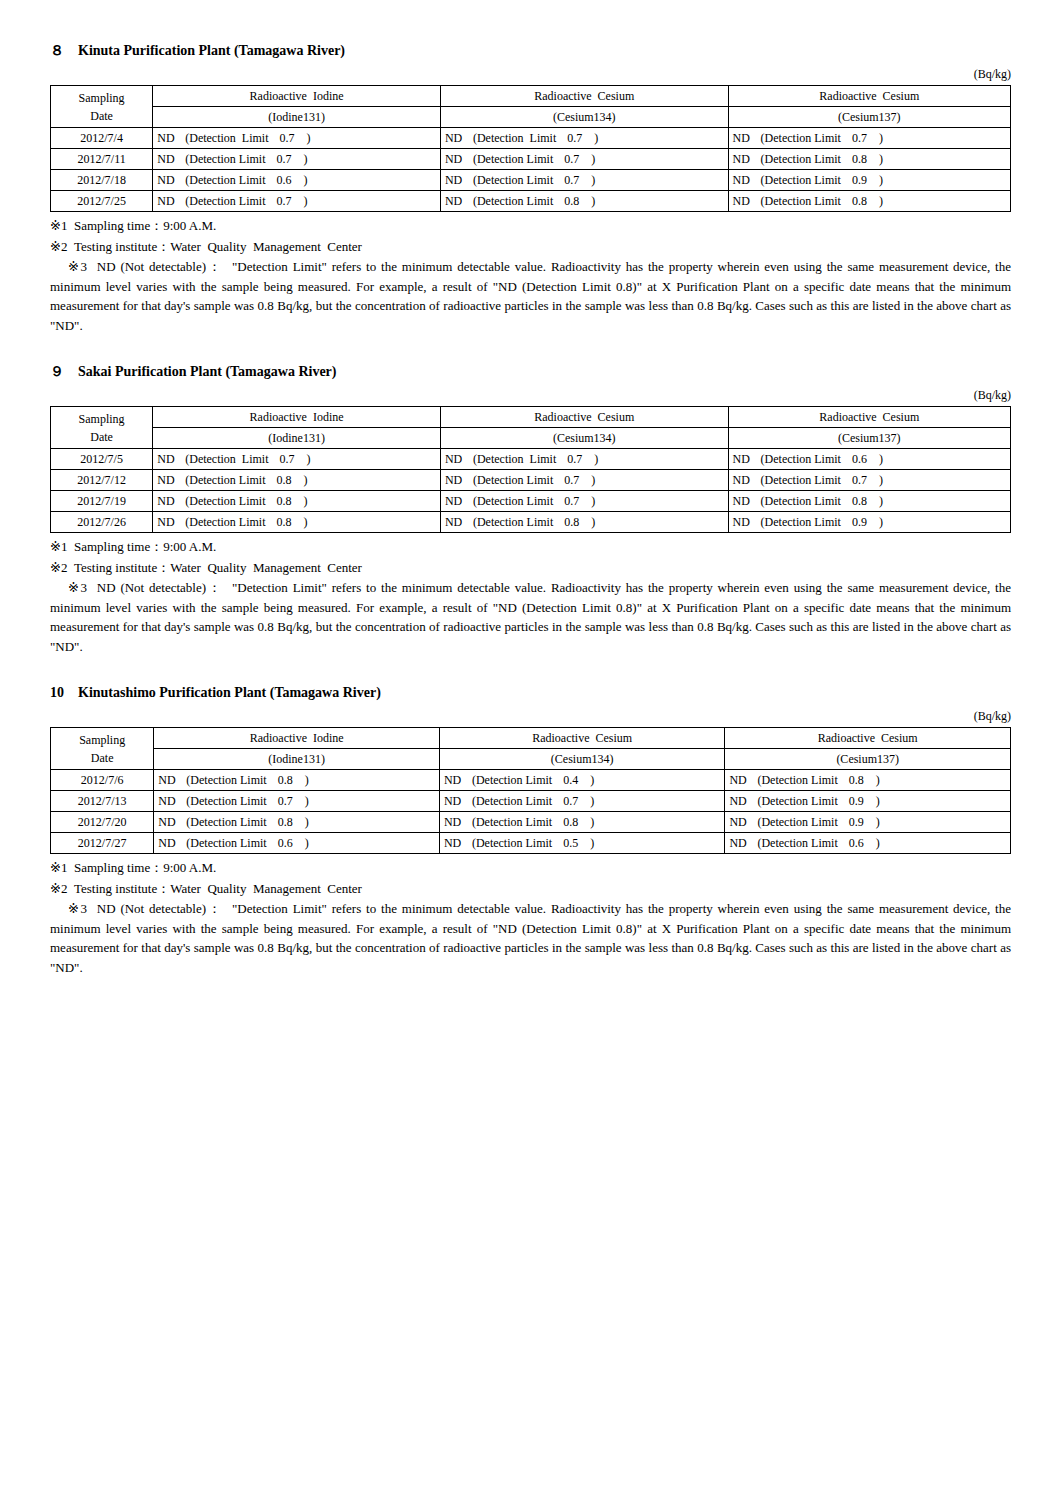８　Kinuta Purification Plant (Tamagawa River)
(Bq/kg)
| Sampling Date | Radioactive Iodine | Radioactive Cesium | Radioactive Cesium |
| --- | --- | --- | --- |
| (Iodine131) | (Cesium134) | (Cesium137) |
| 2012/7/4 | ND (Detection Limit 0.7 ) | ND (Detection Limit 0.7 ) | ND (Detection Limit 0.7 ) |
| 2012/7/11 | ND (Detection Limit 0.7 ) | ND (Detection Limit 0.7 ) | ND (Detection Limit 0.8 ) |
| 2012/7/18 | ND (Detection Limit 0.6 ) | ND (Detection Limit 0.7 ) | ND (Detection Limit 0.9 ) |
| 2012/7/25 | ND (Detection Limit 0.7 ) | ND (Detection Limit 0.8 ) | ND (Detection Limit 0.8 ) |
※1 Sampling time：9:00 A.M.
※2 Testing institute：Water Quality Management Center
※3 ND (Not detectable)： "Detection Limit" refers to the minimum detectable value. Radioactivity has the property wherein even using the same measurement device, the minimum level varies with the sample being measured. For example, a result of "ND (Detection Limit 0.8)" at X Purification Plant on a specific date means that the minimum measurement for that day's sample was 0.8 Bq/kg, but the concentration of radioactive particles in the sample was less than 0.8 Bq/kg. Cases such as this are listed in the above chart as "ND".
９　Sakai Purification Plant (Tamagawa River)
(Bq/kg)
| Sampling Date | Radioactive Iodine | Radioactive Cesium | Radioactive Cesium |
| --- | --- | --- | --- |
| (Iodine131) | (Cesium134) | (Cesium137) |
| 2012/7/5 | ND (Detection Limit 0.7 ) | ND (Detection Limit 0.7 ) | ND (Detection Limit 0.6 ) |
| 2012/7/12 | ND (Detection Limit 0.8 ) | ND (Detection Limit 0.7 ) | ND (Detection Limit 0.7 ) |
| 2012/7/19 | ND (Detection Limit 0.8 ) | ND (Detection Limit 0.7 ) | ND (Detection Limit 0.8 ) |
| 2012/7/26 | ND (Detection Limit 0.8 ) | ND (Detection Limit 0.8 ) | ND (Detection Limit 0.9 ) |
※1 Sampling time：9:00 A.M.
※2 Testing institute：Water Quality Management Center
※3 ND (Not detectable)： "Detection Limit" refers to the minimum detectable value. Radioactivity has the property wherein even using the same measurement device, the minimum level varies with the sample being measured. For example, a result of "ND (Detection Limit 0.8)" at X Purification Plant on a specific date means that the minimum measurement for that day's sample was 0.8 Bq/kg, but the concentration of radioactive particles in the sample was less than 0.8 Bq/kg. Cases such as this are listed in the above chart as "ND".
10　Kinutashimo Purification Plant (Tamagawa River)
(Bq/kg)
| Sampling Date | Radioactive Iodine | Radioactive Cesium | Radioactive Cesium |
| --- | --- | --- | --- |
| (Iodine131) | (Cesium134) | (Cesium137) |
| 2012/7/6 | ND (Detection Limit 0.8 ) | ND (Detection Limit 0.4 ) | ND (Detection Limit 0.8 ) |
| 2012/7/13 | ND (Detection Limit 0.7 ) | ND (Detection Limit 0.7 ) | ND (Detection Limit 0.9 ) |
| 2012/7/20 | ND (Detection Limit 0.8 ) | ND (Detection Limit 0.8 ) | ND (Detection Limit 0.9 ) |
| 2012/7/27 | ND (Detection Limit 0.6 ) | ND (Detection Limit 0.5 ) | ND (Detection Limit 0.6 ) |
※1 Sampling time：9:00 A.M.
※2 Testing institute：Water Quality Management Center
※3 ND (Not detectable)： "Detection Limit" refers to the minimum detectable value. Radioactivity has the property wherein even using the same measurement device, the minimum level varies with the sample being measured. For example, a result of "ND (Detection Limit 0.8)" at X Purification Plant on a specific date means that the minimum measurement for that day's sample was 0.8 Bq/kg, but the concentration of radioactive particles in the sample was less than 0.8 Bq/kg. Cases such as this are listed in the above chart as "ND".